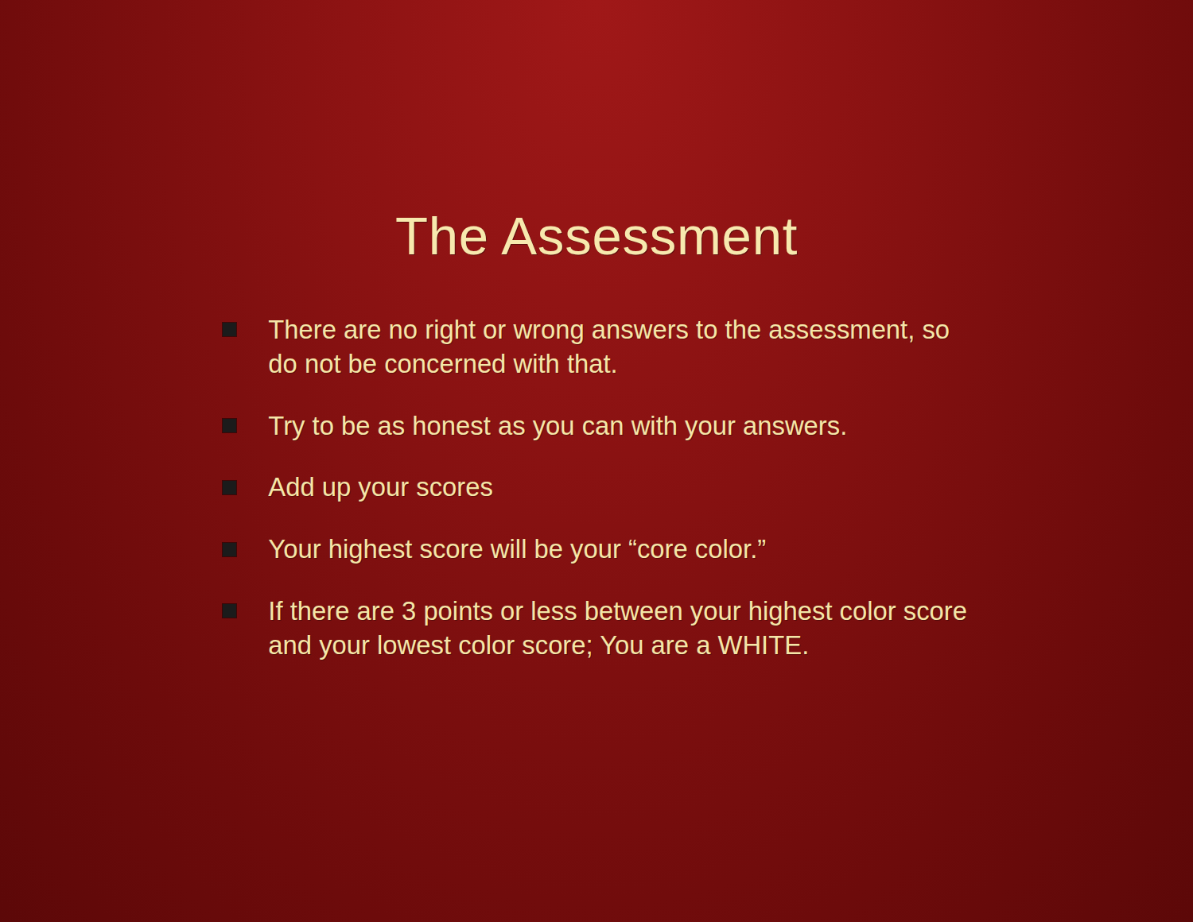The Assessment
There are no right or wrong answers to the assessment, so do not be concerned with that.
Try to be as honest as you can with your answers.
Add up your scores
Your highest score will be your “core color.”
If there are 3 points or less between your highest color score and your lowest color score; You are a WHITE.